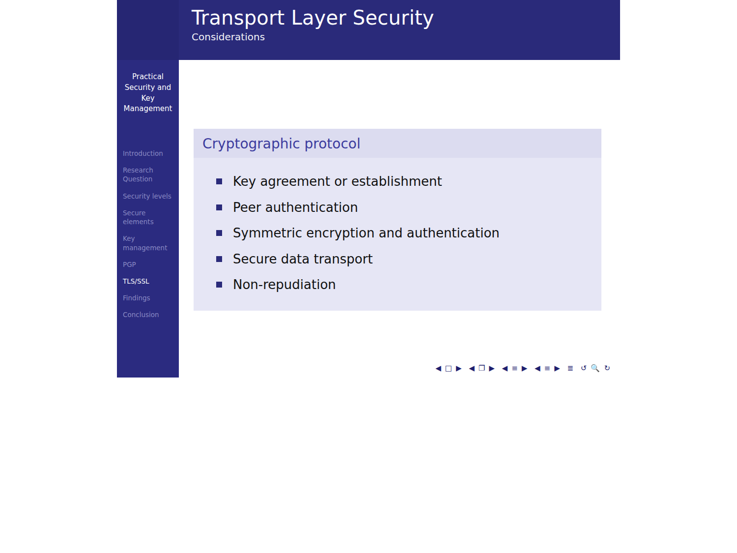Transport Layer Security
Considerations
Practical
Security and
Key
Management
Introduction
Research
Question
Security levels
Secure
elements
Key
management
PGP
TLS/SSL
Findings
Conclusion
Cryptographic protocol
Key agreement or establishment
Peer authentication
Symmetric encryption and authentication
Secure data transport
Non-repudiation
◀□▶ ◀❐▶ ◀≡▶ ◀≡▶ ≣ ↺🔍↻